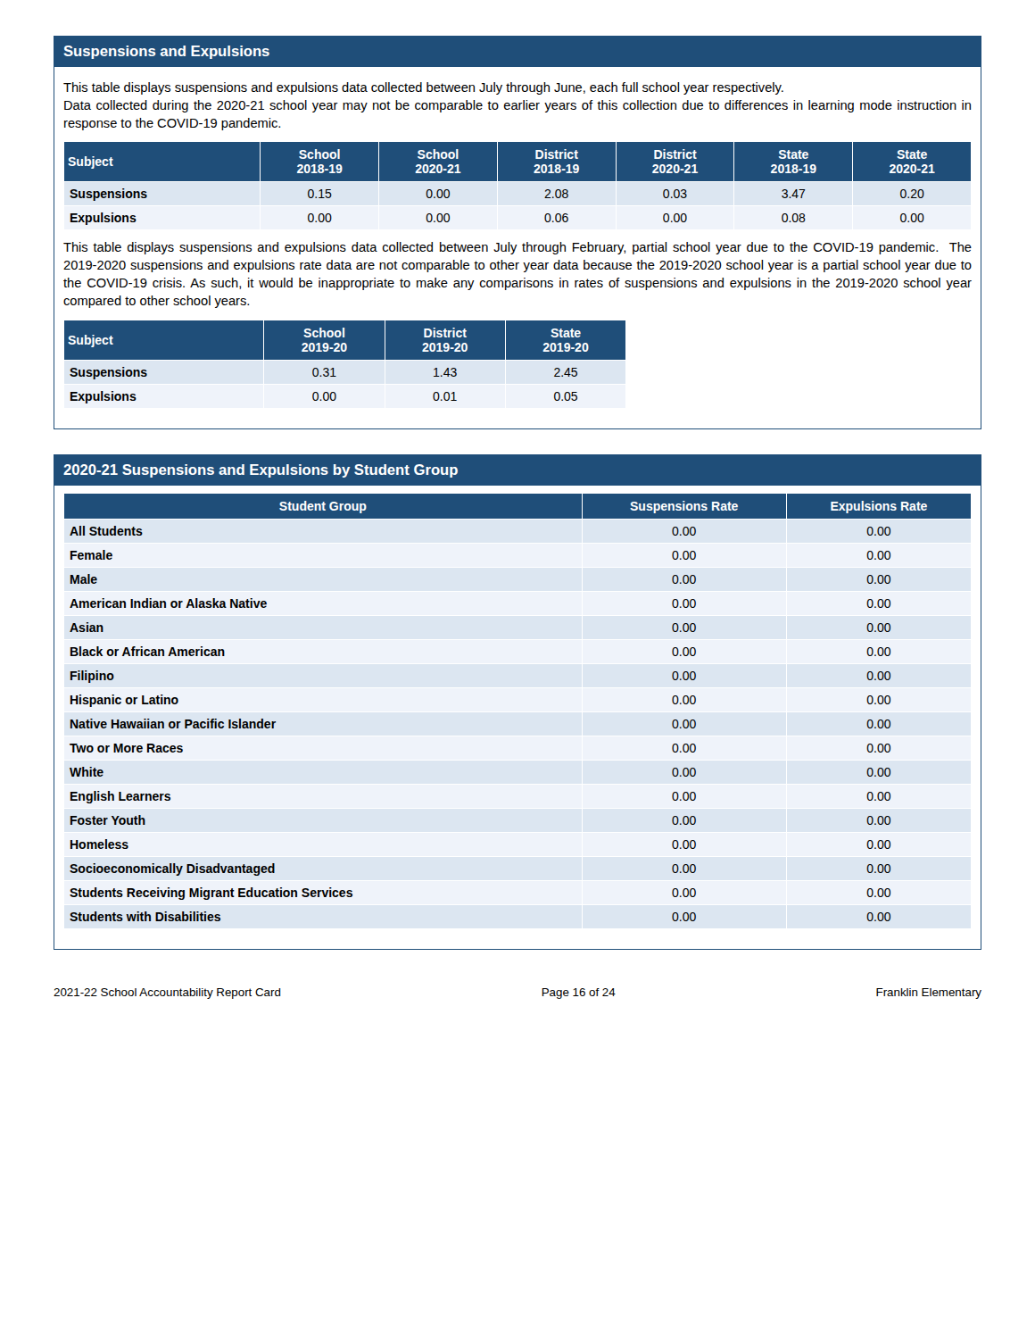Suspensions and Expulsions
This table displays suspensions and expulsions data collected between July through June, each full school year respectively.
Data collected during the 2020-21 school year may not be comparable to earlier years of this collection due to differences in learning mode instruction in response to the COVID-19 pandemic.
| Subject | School 2018-19 | School 2020-21 | District 2018-19 | District 2020-21 | State 2018-19 | State 2020-21 |
| --- | --- | --- | --- | --- | --- | --- |
| Suspensions | 0.15 | 0.00 | 2.08 | 0.03 | 3.47 | 0.20 |
| Expulsions | 0.00 | 0.00 | 0.06 | 0.00 | 0.08 | 0.00 |
This table displays suspensions and expulsions data collected between July through February, partial school year due to the COVID-19 pandemic. The 2019-2020 suspensions and expulsions rate data are not comparable to other year data because the 2019-2020 school year is a partial school year due to the COVID-19 crisis. As such, it would be inappropriate to make any comparisons in rates of suspensions and expulsions in the 2019-2020 school year compared to other school years.
| Subject | School 2019-20 | District 2019-20 | State 2019-20 |
| --- | --- | --- | --- |
| Suspensions | 0.31 | 1.43 | 2.45 |
| Expulsions | 0.00 | 0.01 | 0.05 |
2020-21 Suspensions and Expulsions by Student Group
| Student Group | Suspensions Rate | Expulsions Rate |
| --- | --- | --- |
| All Students | 0.00 | 0.00 |
| Female | 0.00 | 0.00 |
| Male | 0.00 | 0.00 |
| American Indian or Alaska Native | 0.00 | 0.00 |
| Asian | 0.00 | 0.00 |
| Black or African American | 0.00 | 0.00 |
| Filipino | 0.00 | 0.00 |
| Hispanic or Latino | 0.00 | 0.00 |
| Native Hawaiian or Pacific Islander | 0.00 | 0.00 |
| Two or More Races | 0.00 | 0.00 |
| White | 0.00 | 0.00 |
| English Learners | 0.00 | 0.00 |
| Foster Youth | 0.00 | 0.00 |
| Homeless | 0.00 | 0.00 |
| Socioeconomically Disadvantaged | 0.00 | 0.00 |
| Students Receiving Migrant Education Services | 0.00 | 0.00 |
| Students with Disabilities | 0.00 | 0.00 |
2021-22 School Accountability Report Card
Page 16 of 24
Franklin Elementary